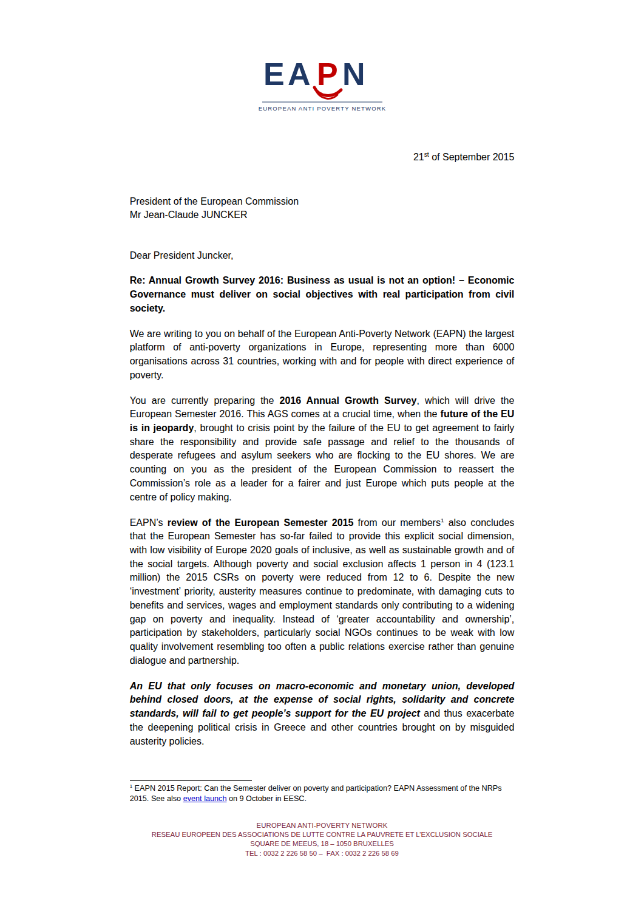E A P N EUROPEAN ANTI POVERTY NETWORK
21st of September 2015
President of the European Commission
Mr Jean-Claude JUNCKER
Dear President Juncker,
Re: Annual Growth Survey 2016: Business as usual is not an option! – Economic Governance must deliver on social objectives with real participation from civil society.
We are writing to you on behalf of the European Anti-Poverty Network (EAPN) the largest platform of anti-poverty organizations in Europe, representing more than 6000 organisations across 31 countries, working with and for people with direct experience of poverty.
You are currently preparing the 2016 Annual Growth Survey, which will drive the European Semester 2016. This AGS comes at a crucial time, when the future of the EU is in jeopardy, brought to crisis point by the failure of the EU to get agreement to fairly share the responsibility and provide safe passage and relief to the thousands of desperate refugees and asylum seekers who are flocking to the EU shores. We are counting on you as the president of the European Commission to reassert the Commission’s role as a leader for a fairer and just Europe which puts people at the centre of policy making.
EAPN’s review of the European Semester 2015 from our members1 also concludes that the European Semester has so-far failed to provide this explicit social dimension, with low visibility of Europe 2020 goals of inclusive, as well as sustainable growth and of the social targets. Although poverty and social exclusion affects 1 person in 4 (123.1 million) the 2015 CSRs on poverty were reduced from 12 to 6. Despite the new ‘investment’ priority, austerity measures continue to predominate, with damaging cuts to benefits and services, wages and employment standards only contributing to a widening gap on poverty and inequality. Instead of ‘greater accountability and ownership’, participation by stakeholders, particularly social NGOs continues to be weak with low quality involvement resembling too often a public relations exercise rather than genuine dialogue and partnership.
An EU that only focuses on macro-economic and monetary union, developed behind closed doors, at the expense of social rights, solidarity and concrete standards, will fail to get people’s support for the EU project and thus exacerbate the deepening political crisis in Greece and other countries brought on by misguided austerity policies.
1 EAPN 2015 Report: Can the Semester deliver on poverty and participation? EAPN Assessment of the NRPs 2015. See also event launch on 9 October in EESC.
EUROPEAN ANTI-POVERTY NETWORK
RESEAU EUROPEEN DES ASSOCIATIONS DE LUTTE CONTRE LA PAUVRETE ET L’EXCLUSION SOCIALE
SQUARE DE MEEUS, 18 – 1050 BRUXELLES
TEL : 0032 2 226 58 50 – FAX : 0032 2 226 58 69